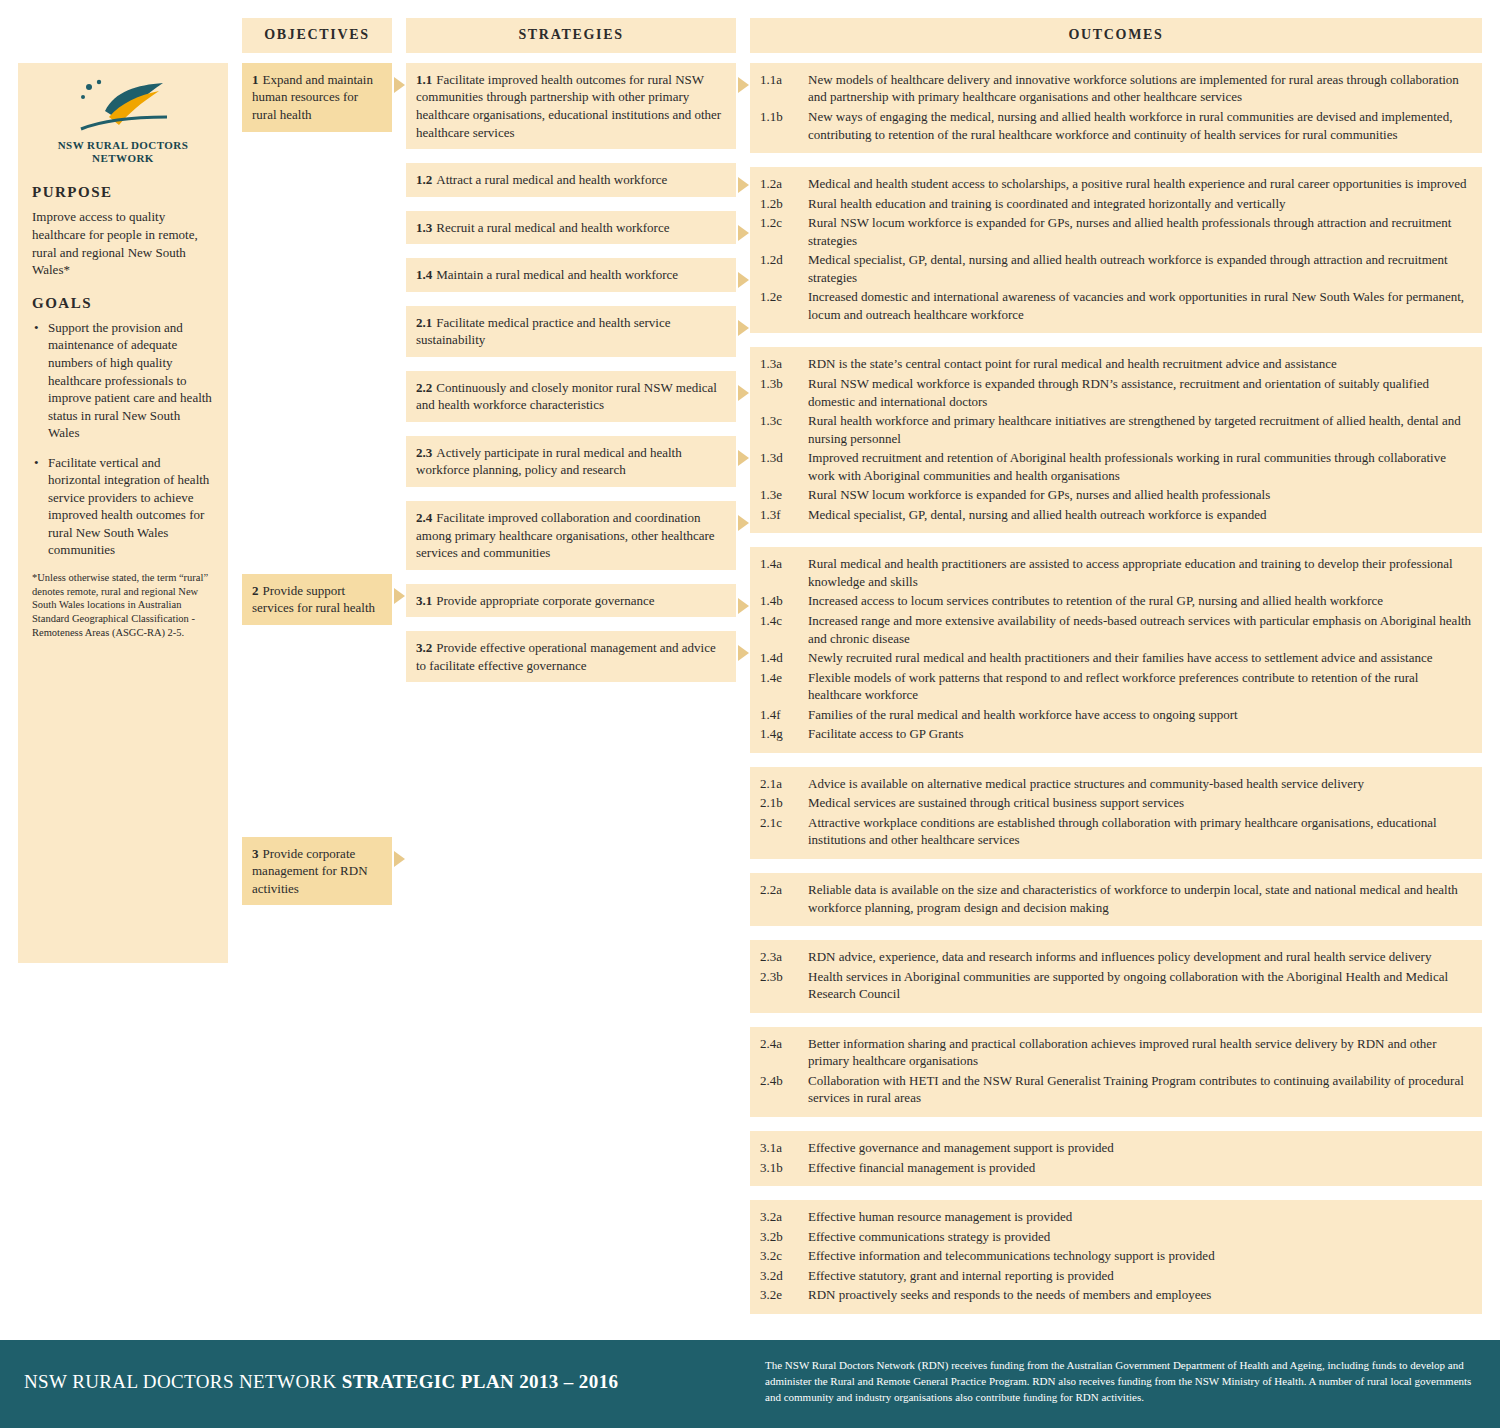Objectives
Strategies
Outcomes
NSW RURAL DOCTORS NETWORK
Purpose
Improve access to quality healthcare for people in remote, rural and regional New South Wales*
Goals
Support the provision and maintenance of adequate numbers of high quality healthcare professionals to improve patient care and health status in rural New South Wales
Facilitate vertical and horizontal integration of health service providers to achieve improved health outcomes for rural New South Wales communities
*Unless otherwise stated, the term “rural” denotes remote, rural and regional New South Wales locations in Australian Standard Geographical Classification - Remoteness Areas (ASGC-RA) 2-5.
1 Expand and maintain human resources for rural health
2 Provide support services for rural health
3 Provide corporate management for RDN activities
1.1 Facilitate improved health outcomes for rural NSW communities through partnership with other primary healthcare organisations, educational institutions and other healthcare services
1.2 Attract a rural medical and health workforce
1.3 Recruit a rural medical and health workforce
1.4 Maintain a rural medical and health workforce
2.1 Facilitate medical practice and health service sustainability
2.2 Continuously and closely monitor rural NSW medical and health workforce characteristics
2.3 Actively participate in rural medical and health workforce planning, policy and research
2.4 Facilitate improved collaboration and coordination among primary healthcare organisations, other healthcare services and communities
3.1 Provide appropriate corporate governance
3.2 Provide effective operational management and advice to facilitate effective governance
1.1a New models of healthcare delivery and innovative workforce solutions are implemented for rural areas through collaboration and partnership with primary healthcare organisations and other healthcare services
1.1b New ways of engaging the medical, nursing and allied health workforce in rural communities are devised and implemented, contributing to retention of the rural healthcare workforce and continuity of health services for rural communities
1.2a Medical and health student access to scholarships, a positive rural health experience and rural career opportunities is improved
1.2b Rural health education and training is coordinated and integrated horizontally and vertically
1.2c Rural NSW locum workforce is expanded for GPs, nurses and allied health professionals through attraction and recruitment strategies
1.2d Medical specialist, GP, dental, nursing and allied health outreach workforce is expanded through attraction and recruitment strategies
1.2e Increased domestic and international awareness of vacancies and work opportunities in rural New South Wales for permanent, locum and outreach healthcare workforce
1.3a RDN is the state’s central contact point for rural medical and health recruitment advice and assistance
1.3b Rural NSW medical workforce is expanded through RDN’s assistance, recruitment and orientation of suitably qualified domestic and international doctors
1.3c Rural health workforce and primary healthcare initiatives are strengthened by targeted recruitment of allied health, dental and nursing personnel
1.3d Improved recruitment and retention of Aboriginal health professionals working in rural communities through collaborative work with Aboriginal communities and health organisations
1.3e Rural NSW locum workforce is expanded for GPs, nurses and allied health professionals
1.3f Medical specialist, GP, dental, nursing and allied health outreach workforce is expanded
1.4a Rural medical and health practitioners are assisted to access appropriate education and training to develop their professional knowledge and skills
1.4b Increased access to locum services contributes to retention of the rural GP, nursing and allied health workforce
1.4c Increased range and more extensive availability of needs-based outreach services with particular emphasis on Aboriginal health and chronic disease
1.4d Newly recruited rural medical and health practitioners and their families have access to settlement advice and assistance
1.4e Flexible models of work patterns that respond to and reflect workforce preferences contribute to retention of the rural healthcare workforce
1.4f Families of the rural medical and health workforce have access to ongoing support
1.4g Facilitate access to GP Grants
2.1a Advice is available on alternative medical practice structures and community-based health service delivery
2.1b Medical services are sustained through critical business support services
2.1c Attractive workplace conditions are established through collaboration with primary healthcare organisations, educational institutions and other healthcare services
2.2a Reliable data is available on the size and characteristics of workforce to underpin local, state and national medical and health workforce planning, program design and decision making
2.3a RDN advice, experience, data and research informs and influences policy development and rural health service delivery
2.3b Health services in Aboriginal communities are supported by ongoing collaboration with the Aboriginal Health and Medical Research Council
2.4a Better information sharing and practical collaboration achieves improved rural health service delivery by RDN and other primary healthcare organisations
2.4b Collaboration with HETI and the NSW Rural Generalist Training Program contributes to continuing availability of procedural services in rural areas
3.1a Effective governance and management support is provided
3.1b Effective financial management is provided
3.2a Effective human resource management is provided
3.2b Effective communications strategy is provided
3.2c Effective information and telecommunications technology support is provided
3.2d Effective statutory, grant and internal reporting is provided
3.2e RDN proactively seeks and responds to the needs of members and employees
NSW RURAL DOCTORS NETWORK STRATEGIC PLAN 2013 – 2016
The NSW Rural Doctors Network (RDN) receives funding from the Australian Government Department of Health and Ageing, including funds to develop and administer the Rural and Remote General Practice Program. RDN also receives funding from the NSW Ministry of Health. A number of rural local governments and community and industry organisations also contribute funding for RDN activities.